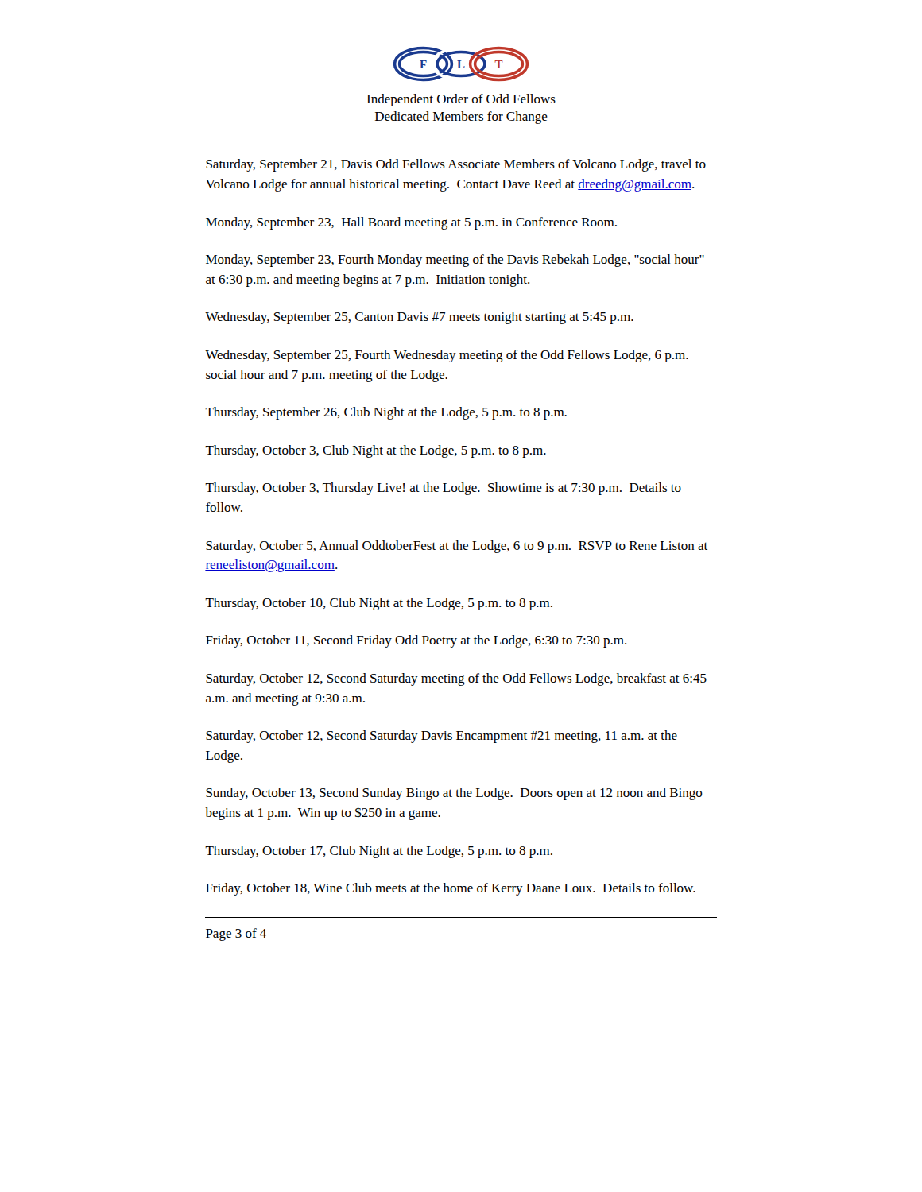F L T
Independent Order of Odd Fellows
Dedicated Members for Change
Saturday, September 21, Davis Odd Fellows Associate Members of Volcano Lodge, travel to Volcano Lodge for annual historical meeting. Contact Dave Reed at dreedng@gmail.com.
Monday, September 23, Hall Board meeting at 5 p.m. in Conference Room.
Monday, September 23, Fourth Monday meeting of the Davis Rebekah Lodge, "social hour" at 6:30 p.m. and meeting begins at 7 p.m. Initiation tonight.
Wednesday, September 25, Canton Davis #7 meets tonight starting at 5:45 p.m.
Wednesday, September 25, Fourth Wednesday meeting of the Odd Fellows Lodge, 6 p.m. social hour and 7 p.m. meeting of the Lodge.
Thursday, September 26, Club Night at the Lodge, 5 p.m. to 8 p.m.
Thursday, October 3, Club Night at the Lodge, 5 p.m. to 8 p.m.
Thursday, October 3, Thursday Live! at the Lodge. Showtime is at 7:30 p.m. Details to follow.
Saturday, October 5, Annual OddtoberFest at the Lodge, 6 to 9 p.m. RSVP to Rene Liston at reneeliston@gmail.com.
Thursday, October 10, Club Night at the Lodge, 5 p.m. to 8 p.m.
Friday, October 11, Second Friday Odd Poetry at the Lodge, 6:30 to 7:30 p.m.
Saturday, October 12, Second Saturday meeting of the Odd Fellows Lodge, breakfast at 6:45 a.m. and meeting at 9:30 a.m.
Saturday, October 12, Second Saturday Davis Encampment #21 meeting, 11 a.m. at the Lodge.
Sunday, October 13, Second Sunday Bingo at the Lodge. Doors open at 12 noon and Bingo begins at 1 p.m. Win up to $250 in a game.
Thursday, October 17, Club Night at the Lodge, 5 p.m. to 8 p.m.
Friday, October 18, Wine Club meets at the home of Kerry Daane Loux. Details to follow.
Page 3 of 4